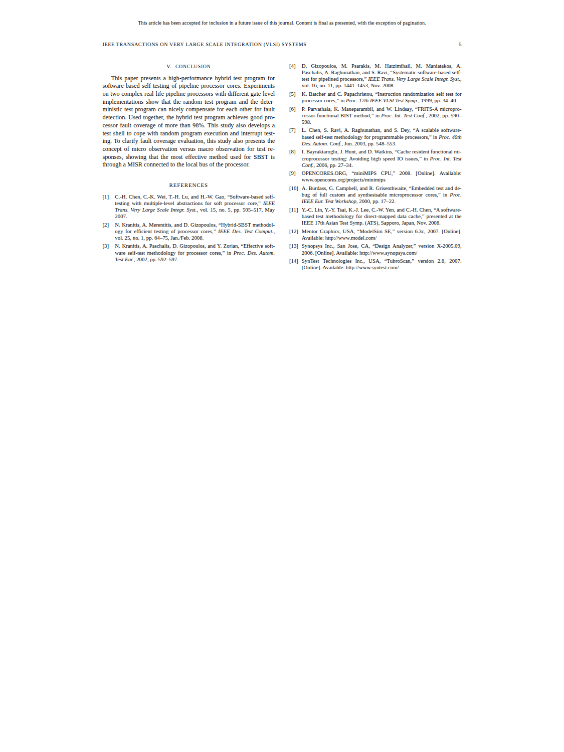This article has been accepted for inclusion in a future issue of this journal. Content is final as presented, with the exception of pagination.
IEEE Transactions on Very Large Scale Integration (VLSI) Systems 5
V. Conclusion
This paper presents a high-performance hybrid test program for software-based self-testing of pipeline processor cores. Experiments on two complex real-life pipeline processors with different gate-level implementations show that the random test program and the deterministic test program can nicely compensate for each other for fault detection. Used together, the hybrid test program achieves good processor fault coverage of more than 98%. This study also develops a test shell to cope with random program execution and interrupt testing. To clarify fault coverage evaluation, this study also presents the concept of micro observation versus macro observation for test responses, showing that the most effective method used for SBST is through a MISR connected to the local bus of the processor.
References
[1] C.-H. Chen, C.-K. Wei, T.-H. Lu, and H.-W. Gao, “Software-based self-testing with multiple-level abstractions for soft processor core,” IEEE Trans. Very Large Scale Integr. Syst., vol. 15, no. 5, pp. 505–517, May 2007.
[2] N. Kranitis, A. Merentitis, and D. Gizopoulos, “Hybrid-SBST methodology for efficient testing of processor cores,” IEEE Des. Test Comput., vol. 25, no. 1, pp. 64–75, Jan./Feb. 2008.
[3] N. Kranitis, A. Paschalis, D. Gizopoulos, and Y. Zorian, “Effective software self-test methodology for processor cores,” in Proc. Des. Autom. Test Eur., 2002, pp. 592–597.
[4] D. Gizopoulos, M. Psarakis, M. Hatzimihail, M. Maniatakos, A. Paschalis, A. Raghunathan, and S. Ravi, “Systematic software-based self-test for pipelined processors,” IEEE Trans. Very Large Scale Integr. Syst., vol. 16, no. 11, pp. 1441–1453, Nov. 2008.
[5] K. Batcher and C. Papachristou, “Instruction randomization self test for processor cores,” in Proc. 17th IEEE VLSI Test Symp., 1999, pp. 34–40.
[6] P. Parvathala, K. Maneparambil, and W. Lindsay, “FRITS-A microprocessor functional BIST method,” in Proc. Int. Test Conf., 2002, pp. 590–598.
[7] L. Chen, S. Ravi, A. Raghunathan, and S. Dey, “A scalable software-based self-test methodology for programmable processors,” in Proc. 40th Des. Autom. Conf., Jun. 2003, pp. 548–553.
[8] I. Bayraktaroglu, J. Hunt, and D. Watkins, “Cache resident functional microprocessor testing: Avoiding high speed IO issues,” in Proc. Int. Test Conf., 2006, pp. 27–34.
[9] OPENCORES.ORG, “miniMIPS CPU,” 2008. [Online]. Available: www.opencores.org/projects/minimips
[10] A. Burdass, G. Campbell, and R. Grisenthwaite, “Embedded test and debug of full custom and synthesisable microprocessor cores,” in Proc. IEEE Eur. Test Workshop, 2000, pp. 17–22.
[11] Y.-C. Lin, Y.-Y. Tsai, K.-J. Lee, C.-W. Yen, and C.-H. Chen, “A software-based test methodology for direct-mapped data cache,” presented at the IEEE 17th Asian Test Symp. (ATS), Sapporo, Japan, Nov. 2008.
[12] Mentor Graphics, USA, “ModelSim SE,” version 6.3c, 2007. [Online]. Available: http://www.model.com/
[13] Synopsys Inc., San Jose, CA, “Design Analyzer,” version X-2005.09, 2006. [Online]. Available: http://www.synopsys.com/
[14] SynTest Technologies Inc., USA, “TubroScan,” version 2.8, 2007. [Online]. Available: http://www.syntest.com/